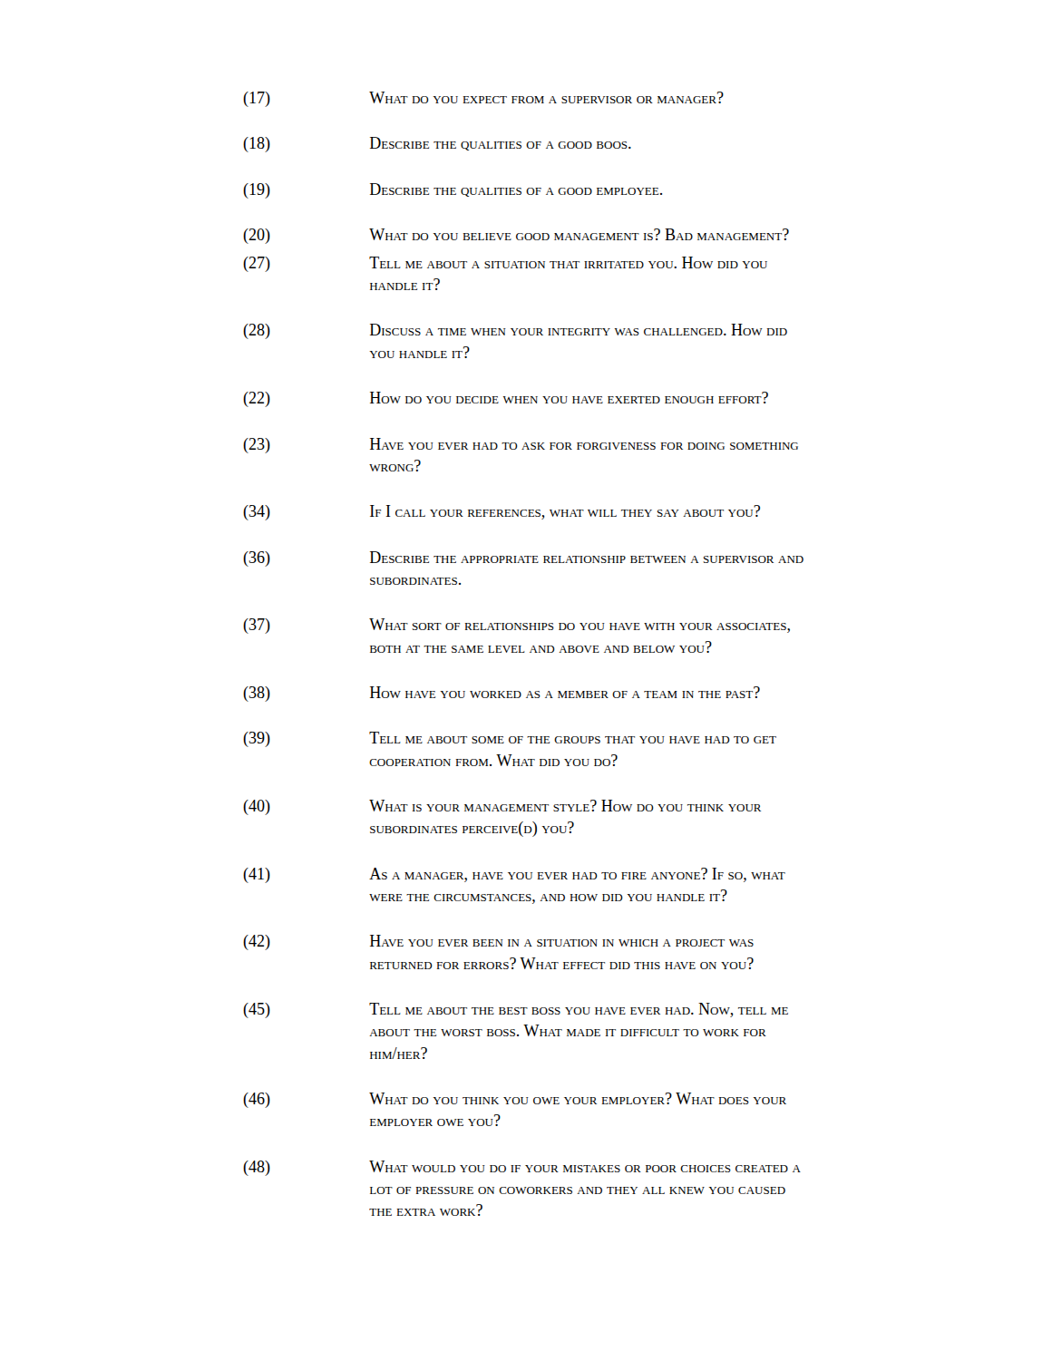| (17) | What do you expect from a supervisor or manager? |
| (18) | Describe the qualities of a good boos. |
| (19) | Describe the qualities of a good employee. |
| (20) | What do you believe good management is? Bad management? |
| (27) | Tell me about a situation that irritated you. How did you handle it? |
| (28) | Discuss a time when your integrity was challenged. How did you handle it? |
| (22) | How do you decide when you have exerted enough effort? |
| (23) | Have you ever had to ask for forgiveness for doing something wrong? |
| (34) | If I call your references, what will they say about you? |
| (36) | Describe the appropriate relationship between a supervisor and subordinates. |
| (37) | What sort of relationships do you have with your associates, both at the same level and above and below you? |
| (38) | How have you worked as a member of a team in the past? |
| (39) | Tell me about some of the groups that you have had to get cooperation from. What did you do? |
| (40) | What is your management style? How do you think your subordinates perceive(d) you? |
| (41) | As a manager, have you ever had to fire anyone? If so, what were the circumstances, and how did you handle it? |
| (42) | Have you ever been in a situation in which a project was returned for errors? What effect did this have on you? |
| (45) | Tell me about the best boss you have ever had. Now, tell me about the worst boss. What made it difficult to work for him/her? |
| (46) | What do you think you owe your employer? What does your employer owe you? |
| (48) | What would you do if your mistakes or poor choices created a lot of pressure on coworkers and they all knew you caused the extra work? |